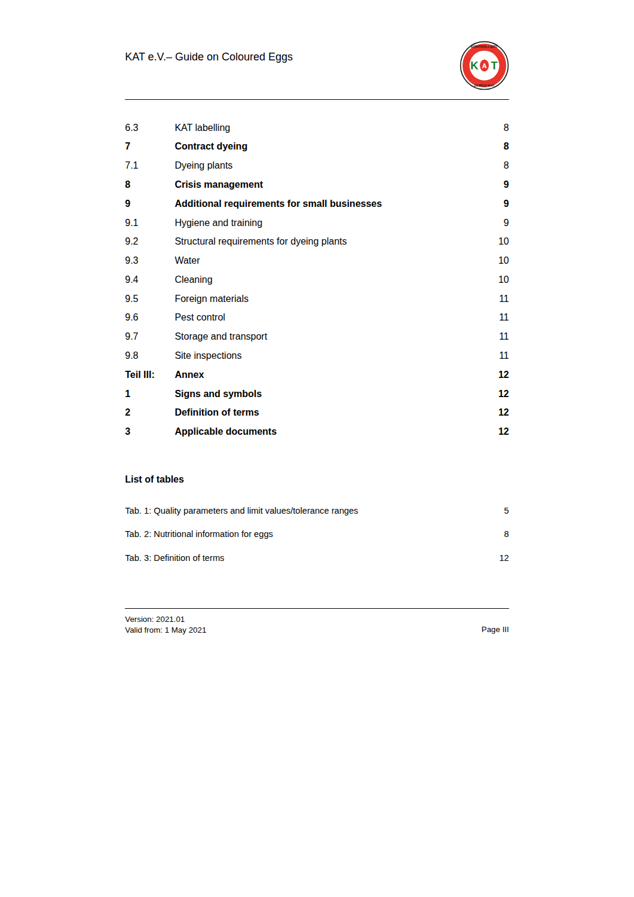KAT e.V.– Guide on Coloured Eggs
KONTROLLIERT DURCH KAT K T A
| 6.3 | KAT labelling | 8 |
| 7 | Contract dyeing | 8 |
| 7.1 | Dyeing plants | 8 |
| 8 | Crisis management | 9 |
| 9 | Additional requirements for small businesses | 9 |
| 9.1 | Hygiene and training | 9 |
| 9.2 | Structural requirements for dyeing plants | 10 |
| 9.3 | Water | 10 |
| 9.4 | Cleaning | 10 |
| 9.5 | Foreign materials | 11 |
| 9.6 | Pest control | 11 |
| 9.7 | Storage and transport | 11 |
| 9.8 | Site inspections | 11 |
| Teil III: | Annex | 12 |
| 1 | Signs and symbols | 12 |
| 2 | Definition of terms | 12 |
| 3 | Applicable documents | 12 |
List of tables
| Tab. 1: Quality parameters and limit values/tolerance ranges | 5 |
| Tab. 2: Nutritional information for eggs | 8 |
| Tab. 3: Definition of terms | 12 |
Version: 2021.01
Valid from: 1 May 2021
Page III